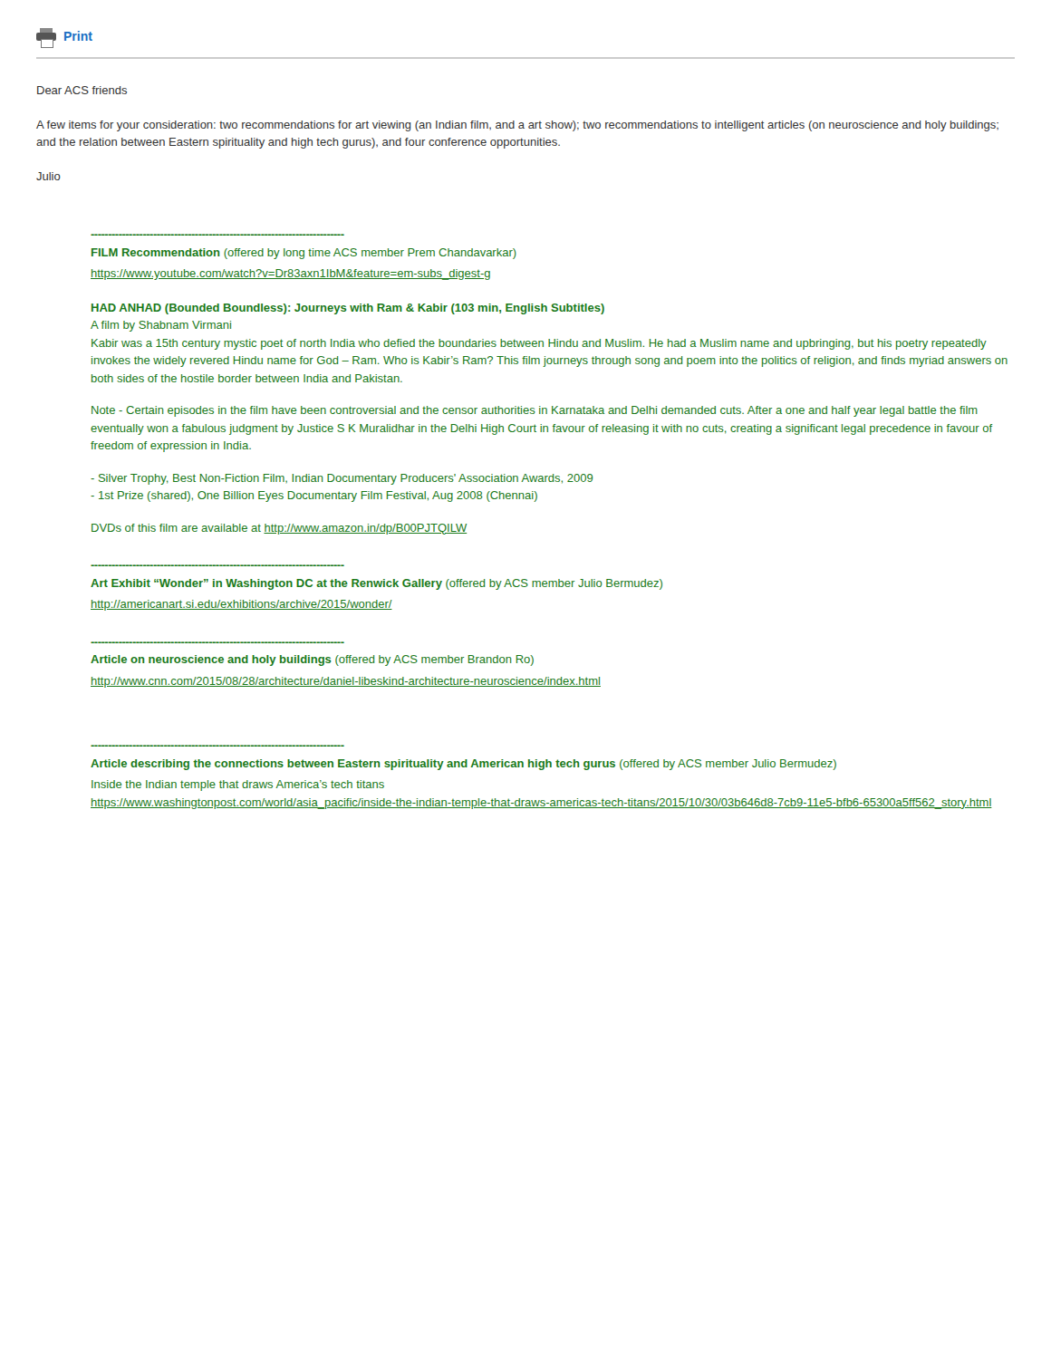Print
Dear ACS friends
A few items for your consideration: two recommendations for art viewing (an Indian film, and a art show); two recommendations to intelligent articles (on neuroscience and holy buildings; and the relation between Eastern spirituality and high tech gurus), and four conference opportunities.
Julio
-------------------------------------------------------------------------
FILM Recommendation (offered by long time ACS member Prem Chandavarkar)
https://www.youtube.com/watch?v=Dr83axn1IbM&feature=em-subs_digest-g
HAD ANHAD (Bounded Boundless): Journeys with Ram & Kabir (103 min, English Subtitles)
A film by Shabnam Virmani
Kabir was a 15th century mystic poet of north India who defied the boundaries between Hindu and Muslim. He had a Muslim name and upbringing, but his poetry repeatedly invokes the widely revered Hindu name for God – Ram. Who is Kabir’s Ram? This film journeys through song and poem into the politics of religion, and finds myriad answers on both sides of the hostile border between India and Pakistan.
Note - Certain episodes in the film have been controversial and the censor authorities in Karnataka and Delhi demanded cuts. After a one and half year legal battle the film eventually won a fabulous judgment by Justice S K Muralidhar in the Delhi High Court in favour of releasing it with no cuts, creating a significant legal precedence in favour of freedom of expression in India.
- Silver Trophy, Best Non-Fiction Film, Indian Documentary Producers' Association Awards, 2009
- 1st Prize (shared), One Billion Eyes Documentary Film Festival, Aug 2008 (Chennai)
DVDs of this film are available at http://www.amazon.in/dp/B00PJTQILW
-------------------------------------------------------------------------
Art Exhibit “Wonder” in Washington DC at the Renwick Gallery (offered by ACS member Julio Bermudez)
http://americanart.si.edu/exhibitions/archive/2015/wonder/
-------------------------------------------------------------------------
Article on neuroscience and holy buildings (offered by ACS member Brandon Ro)
http://www.cnn.com/2015/08/28/architecture/daniel-libeskind-architecture-neuroscience/index.html
-------------------------------------------------------------------------
Article describing the connections between Eastern spirituality and American high tech gurus (offered by ACS member Julio Bermudez)
Inside the Indian temple that draws America’s tech titans
https://www.washingtonpost.com/world/asia_pacific/inside-the-indian-temple-that-draws-americas-tech-titans/2015/10/30/03b646d8-7cb9-11e5-bfb6-65300a5ff562_story.html